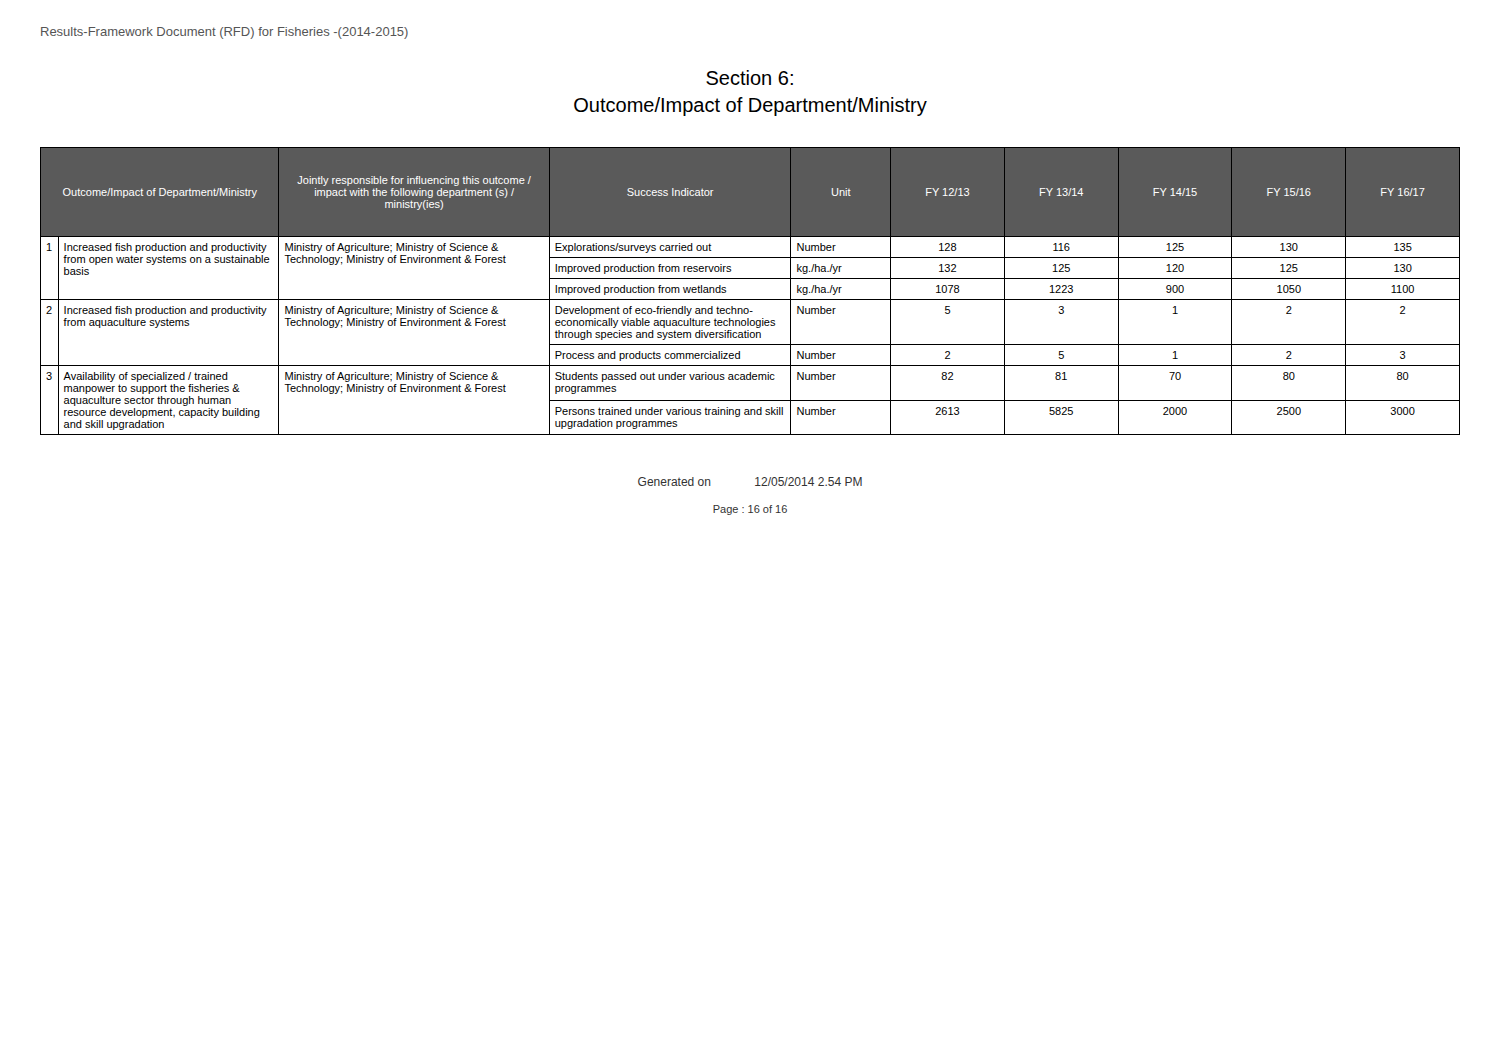Results-Framework Document (RFD) for Fisheries -(2014-2015)
Section 6:
Outcome/Impact of Department/Ministry
| Outcome/Impact of Department/Ministry | Jointly responsible for influencing this outcome / impact with the following department (s) / ministry(ies) | Success Indicator | Unit | FY 12/13 | FY 13/14 | FY 14/15 | FY 15/16 | FY 16/17 |
| --- | --- | --- | --- | --- | --- | --- | --- | --- |
| 1 | Increased fish production and productivity from open water systems on a sustainable basis | Ministry of Agriculture; Ministry of Science & Technology; Ministry of Environment & Forest | Explorations/surveys carried out | Number | 128 | 116 | 125 | 130 | 135 |
| Improved production from reservoirs | kg./ha./yr | 132 | 125 | 120 | 125 | 130 |
| Improved production from wetlands | kg./ha./yr | 1078 | 1223 | 900 | 1050 | 1100 |
| 2 | Increased fish production and productivity from aquaculture systems | Ministry of Agriculture; Ministry of Science & Technology; Ministry of Environment & Forest | Development of eco-friendly and techno-economically viable aquaculture technologies through species and system diversification | Number | 5 | 3 | 1 | 2 | 2 |
| Process and products commercialized | Number | 2 | 5 | 1 | 2 | 3 |
| 3 | Availability of specialized / trained manpower to support the fisheries & aquaculture sector through human resource development, capacity building and skill upgradation | Ministry of Agriculture; Ministry of Science & Technology; Ministry of Environment & Forest | Students passed out under various academic programmes | Number | 82 | 81 | 70 | 80 | 80 |
| Persons trained under various training and skill upgradation programmes | Number | 2613 | 5825 | 2000 | 2500 | 3000 |
Generated on 12/05/2014 2.54 PM
Page : 16 of 16